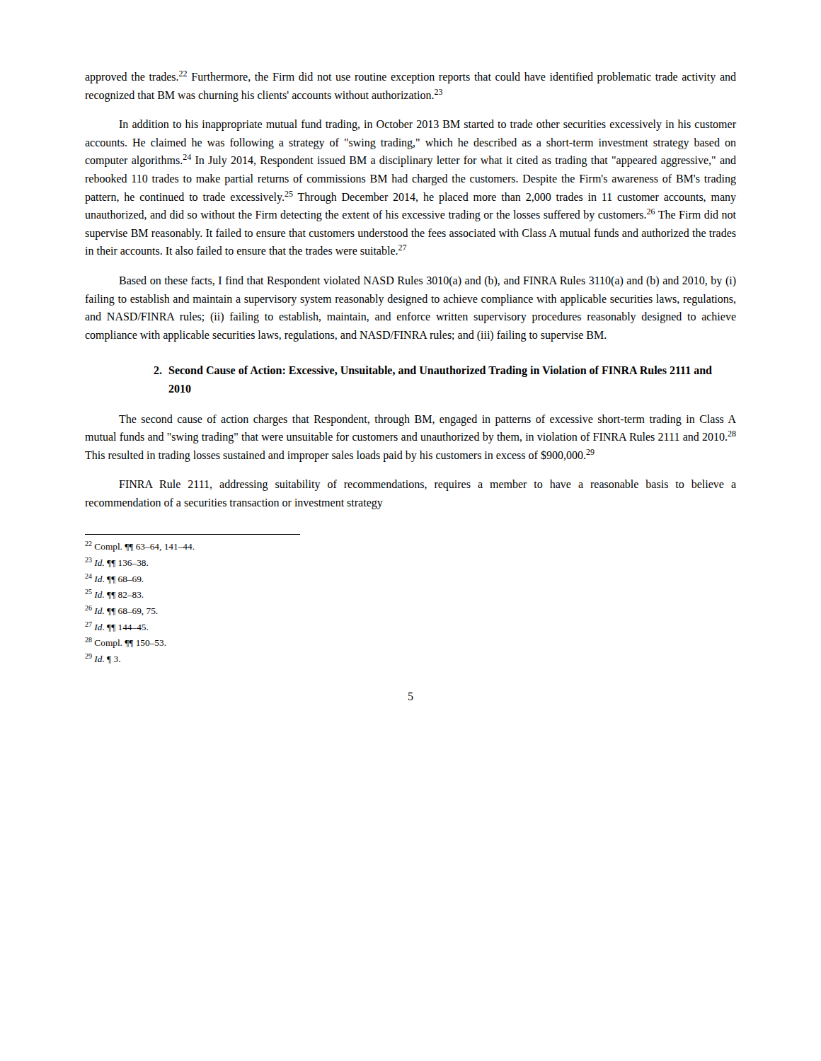approved the trades.22 Furthermore, the Firm did not use routine exception reports that could have identified problematic trade activity and recognized that BM was churning his clients' accounts without authorization.23
In addition to his inappropriate mutual fund trading, in October 2013 BM started to trade other securities excessively in his customer accounts. He claimed he was following a strategy of "swing trading," which he described as a short-term investment strategy based on computer algorithms.24 In July 2014, Respondent issued BM a disciplinary letter for what it cited as trading that "appeared aggressive," and rebooked 110 trades to make partial returns of commissions BM had charged the customers. Despite the Firm's awareness of BM's trading pattern, he continued to trade excessively.25 Through December 2014, he placed more than 2,000 trades in 11 customer accounts, many unauthorized, and did so without the Firm detecting the extent of his excessive trading or the losses suffered by customers.26 The Firm did not supervise BM reasonably. It failed to ensure that customers understood the fees associated with Class A mutual funds and authorized the trades in their accounts. It also failed to ensure that the trades were suitable.27
Based on these facts, I find that Respondent violated NASD Rules 3010(a) and (b), and FINRA Rules 3110(a) and (b) and 2010, by (i) failing to establish and maintain a supervisory system reasonably designed to achieve compliance with applicable securities laws, regulations, and NASD/FINRA rules; (ii) failing to establish, maintain, and enforce written supervisory procedures reasonably designed to achieve compliance with applicable securities laws, regulations, and NASD/FINRA rules; and (iii) failing to supervise BM.
| 2. | Second Cause of Action: Excessive, Unsuitable, and Unauthorized Trading in Violation of FINRA Rules 2111 and 2010 |
The second cause of action charges that Respondent, through BM, engaged in patterns of excessive short-term trading in Class A mutual funds and "swing trading" that were unsuitable for customers and unauthorized by them, in violation of FINRA Rules 2111 and 2010.28 This resulted in trading losses sustained and improper sales loads paid by his customers in excess of $900,000.29
FINRA Rule 2111, addressing suitability of recommendations, requires a member to have a reasonable basis to believe a recommendation of a securities transaction or investment strategy
22 Compl. ¶¶ 63–64, 141–44.
23 Id. ¶¶ 136–38.
24 Id. ¶¶ 68–69.
25 Id. ¶¶ 82–83.
26 Id. ¶¶ 68–69, 75.
27 Id. ¶¶ 144–45.
28 Compl. ¶¶ 150–53.
29 Id. ¶ 3.
5